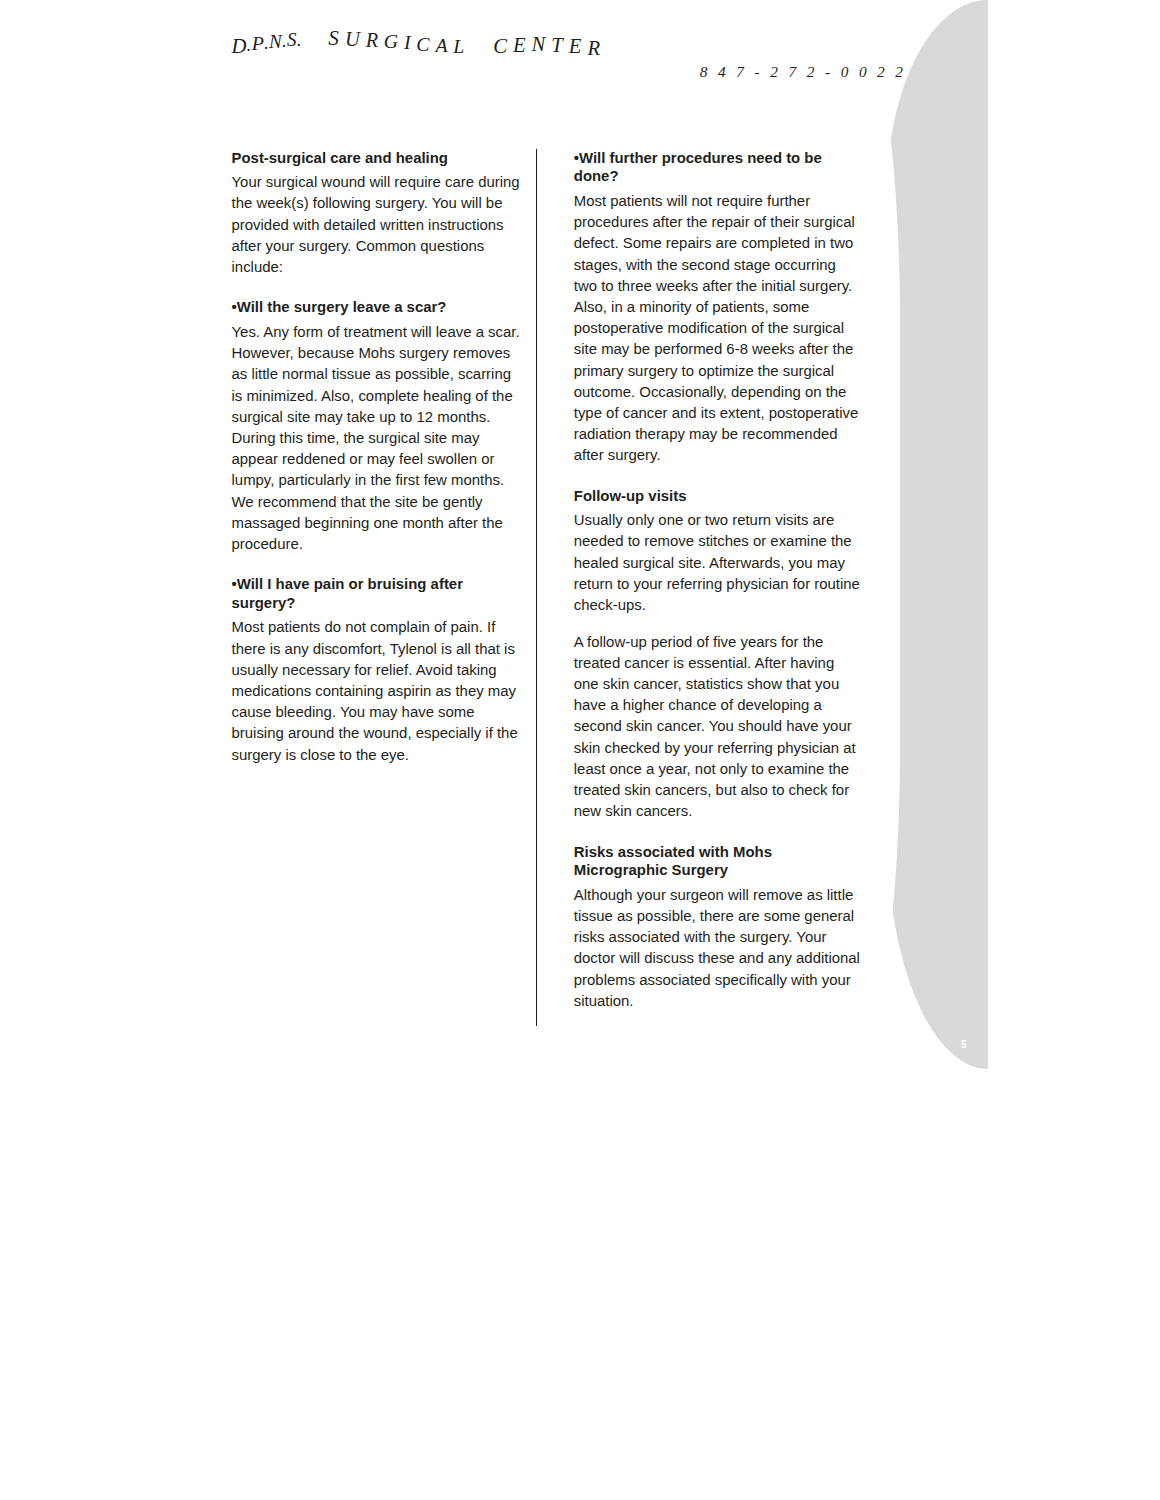D. P. N. S. S U R G I C A L C E N T E R
8 4 7 - 2 7 2 - 0 0 2 2
Post-surgical care and healing
Your surgical wound will require care during the week(s) following surgery. You will be provided with detailed written instructions after your surgery. Common questions include:
•Will the surgery leave a scar?
Yes. Any form of treatment will leave a scar. However, because Mohs surgery removes as little normal tissue as possible, scarring is minimized. Also, complete healing of the surgical site may take up to 12 months. During this time, the surgical site may appear reddened or may feel swollen or lumpy, particularly in the first few months. We recommend that the site be gently massaged beginning one month after the procedure.
•Will I have pain or bruising after surgery?
Most patients do not complain of pain. If there is any discomfort, Tylenol is all that is usually necessary for relief. Avoid taking medications containing aspirin as they may cause bleeding. You may have some bruising around the wound, especially if the surgery is close to the eye.
•Will further procedures need to be done?
Most patients will not require further procedures after the repair of their surgical defect. Some repairs are completed in two stages, with the second stage occurring two to three weeks after the initial surgery. Also, in a minority of patients, some postoperative modification of the surgical site may be performed 6-8 weeks after the primary surgery to optimize the surgical outcome. Occasionally, depending on the type of cancer and its extent, postoperative radiation therapy may be recommended after surgery.
Follow-up visits
Usually only one or two return visits are needed to remove stitches or examine the healed surgical site. Afterwards, you may return to your referring physician for routine check-ups.
A follow-up period of five years for the treated cancer is essential. After having one skin cancer, statistics show that you have a higher chance of developing a second skin cancer. You should have your skin checked by your referring physician at least once a year, not only to examine the treated skin cancers, but also to check for new skin cancers.
Risks associated with Mohs Micrographic Surgery
Although your surgeon will remove as little tissue as possible, there are some general risks associated with the surgery. Your doctor will discuss these and any additional problems associated specifically with your situation.
5